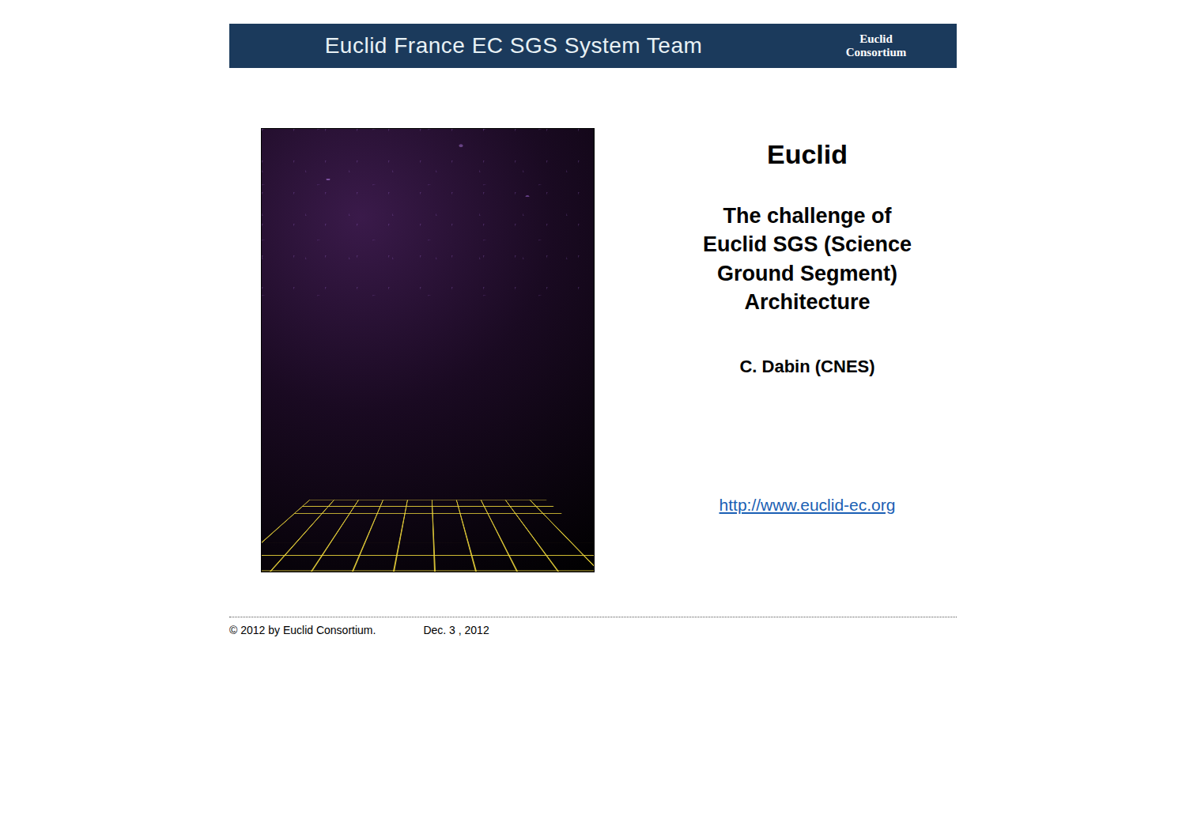Euclid France EC SGS System Team
Euclid Consortium
Euclid
The challenge of
Euclid SGS (Science
Ground Segment)
Architecture
C. Dabin (CNES)
http://www.euclid-ec.org
© 2012 by Euclid Consortium. Dec. 3 , 2012